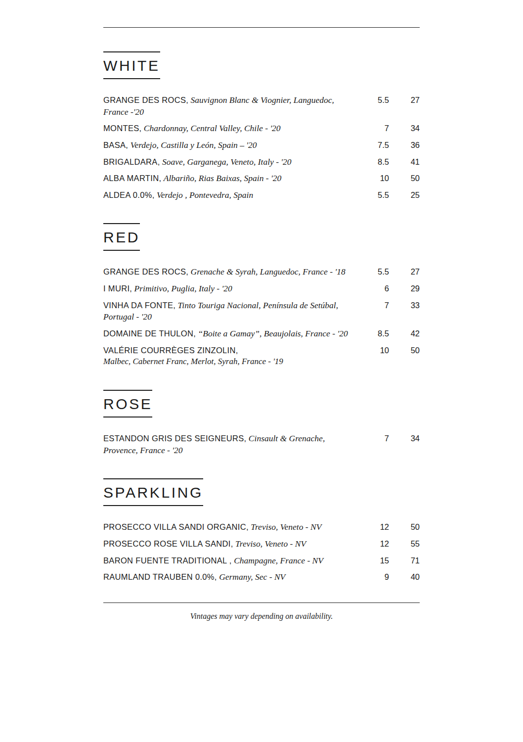White
| GRANGE DES ROCS, Sauvignon Blanc & Viognier, Languedoc, France -'20 | 5.5 | 27 |
| MONTES, Chardonnay, Central Valley, Chile - '20 | 7 | 34 |
| BASA, Verdejo, Castilla y León, Spain – '20 | 7.5 | 36 |
| BRIGALDARA, Soave, Garganega, Veneto, Italy - '20 | 8.5 | 41 |
| ALBA MARTIN, Albariño, Rias Baixas, Spain - '20 | 10 | 50 |
| ALDEA 0.0%, Verdejo , Pontevedra, Spain | 5.5 | 25 |
Red
| GRANGE DES ROCS, Grenache & Syrah, Languedoc, France - '18 | 5.5 | 27 |
| I MURI, Primitivo, Puglia, Italy - '20 | 6 | 29 |
| VINHA DA FONTE, Tinto Touriga Nacional, Península de Setúbal, Portugal - '20 | 7 | 33 |
| DOMAINE DE THULON, “Boite a Gamay”, Beaujolais, France - '20 | 8.5 | 42 |
| VALÉRIE COURRÈGES ZINZOLIN, Malbec, Cabernet Franc, Merlot, Syrah, France - '19 | 10 | 50 |
Rose
| ESTANDON GRIS DES SEIGNEURS, Cinsault & Grenache, Provence, France - '20 | 7 | 34 |
Sparkling
| PROSECCO VILLA SANDI ORGANIC, Treviso, Veneto - NV | 12 | 50 |
| PROSECCO ROSE VILLA SANDI, Treviso, Veneto - NV | 12 | 55 |
| BARON FUENTE TRADITIONAL , Champagne, France - NV | 15 | 71 |
| RAUMLAND TRAUBEN 0.0%, Germany, Sec - NV | 9 | 40 |
Vintages may vary depending on availability.